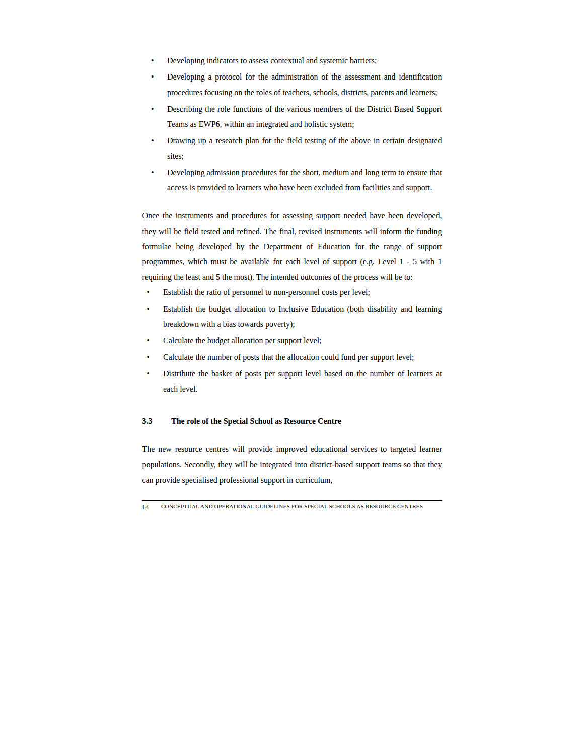Developing indicators to assess contextual and systemic barriers;
Developing a protocol for the administration of the assessment and identification procedures focusing on the roles of teachers, schools, districts, parents and learners;
Describing the role functions of the various members of the District Based Support Teams as EWP6, within an integrated and holistic system;
Drawing up a research plan for the field testing of the above in certain designated sites;
Developing admission procedures for the short, medium and long term to ensure that access is provided to learners who have been excluded from facilities and support.
Once the instruments and procedures for assessing support needed have been developed, they will be field tested and refined. The final, revised instruments will inform the funding formulae being developed by the Department of Education for the range of support programmes, which must be available for each level of support (e.g. Level 1 - 5 with 1 requiring the least and 5 the most). The intended outcomes of the process will be to:
Establish the ratio of personnel to non-personnel costs per level;
Establish the budget allocation to Inclusive Education (both disability and learning breakdown with a bias towards poverty);
Calculate the budget allocation per support level;
Calculate the number of posts that the allocation could fund per support level;
Distribute the basket of posts per support level based on the number of learners at each level.
3.3 The role of the Special School as Resource Centre
The new resource centres will provide improved educational services to targeted learner populations. Secondly, they will be integrated into district-based support teams so that they can provide specialised professional support in curriculum,
14 Conceptual and Operational Guidelines for Special Schools as Resource Centres